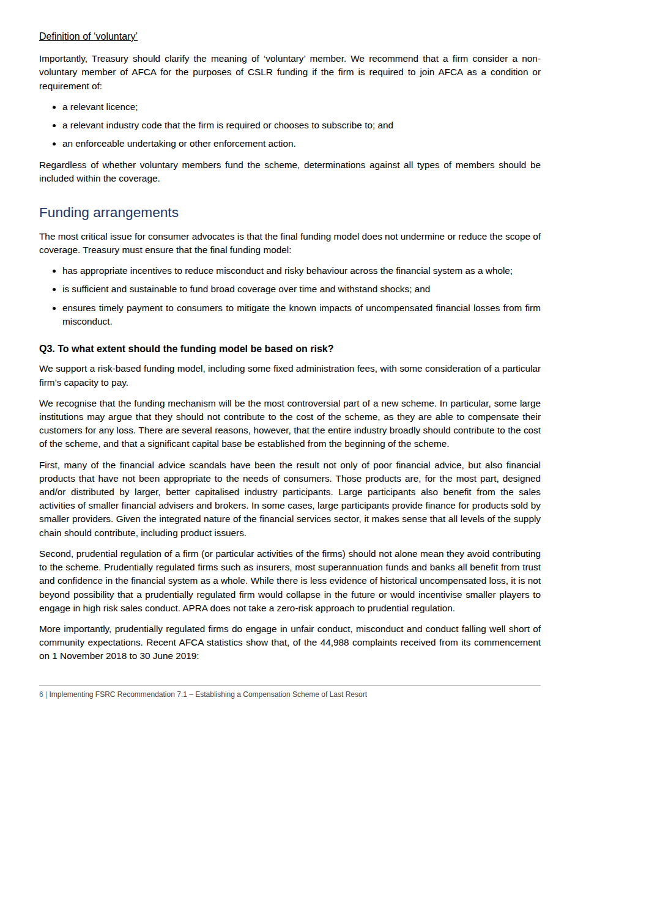Definition of ‘voluntary’
Importantly, Treasury should clarify the meaning of ‘voluntary’ member. We recommend that a firm consider a non-voluntary member of AFCA for the purposes of CSLR funding if the firm is required to join AFCA as a condition or requirement of:
a relevant licence;
a relevant industry code that the firm is required or chooses to subscribe to; and
an enforceable undertaking or other enforcement action.
Regardless of whether voluntary members fund the scheme, determinations against all types of members should be included within the coverage.
Funding arrangements
The most critical issue for consumer advocates is that the final funding model does not undermine or reduce the scope of coverage. Treasury must ensure that the final funding model:
has appropriate incentives to reduce misconduct and risky behaviour across the financial system as a whole;
is sufficient and sustainable to fund broad coverage over time and withstand shocks; and
ensures timely payment to consumers to mitigate the known impacts of uncompensated financial losses from firm misconduct.
Q3. To what extent should the funding model be based on risk?
We support a risk-based funding model, including some fixed administration fees, with some consideration of a particular firm’s capacity to pay.
We recognise that the funding mechanism will be the most controversial part of a new scheme. In particular, some large institutions may argue that they should not contribute to the cost of the scheme, as they are able to compensate their customers for any loss. There are several reasons, however, that the entire industry broadly should contribute to the cost of the scheme, and that a significant capital base be established from the beginning of the scheme.
First, many of the financial advice scandals have been the result not only of poor financial advice, but also financial products that have not been appropriate to the needs of consumers. Those products are, for the most part, designed and/or distributed by larger, better capitalised industry participants. Large participants also benefit from the sales activities of smaller financial advisers and brokers. In some cases, large participants provide finance for products sold by smaller providers. Given the integrated nature of the financial services sector, it makes sense that all levels of the supply chain should contribute, including product issuers.
Second, prudential regulation of a firm (or particular activities of the firms) should not alone mean they avoid contributing to the scheme. Prudentially regulated firms such as insurers, most superannuation funds and banks all benefit from trust and confidence in the financial system as a whole. While there is less evidence of historical uncompensated loss, it is not beyond possibility that a prudentially regulated firm would collapse in the future or would incentivise smaller players to engage in high risk sales conduct. APRA does not take a zero-risk approach to prudential regulation.
More importantly, prudentially regulated firms do engage in unfair conduct, misconduct and conduct falling well short of community expectations. Recent AFCA statistics show that, of the 44,988 complaints received from its commencement on 1 November 2018 to 30 June 2019:
6 | Implementing FSRC Recommendation 7.1 – Establishing a Compensation Scheme of Last Resort